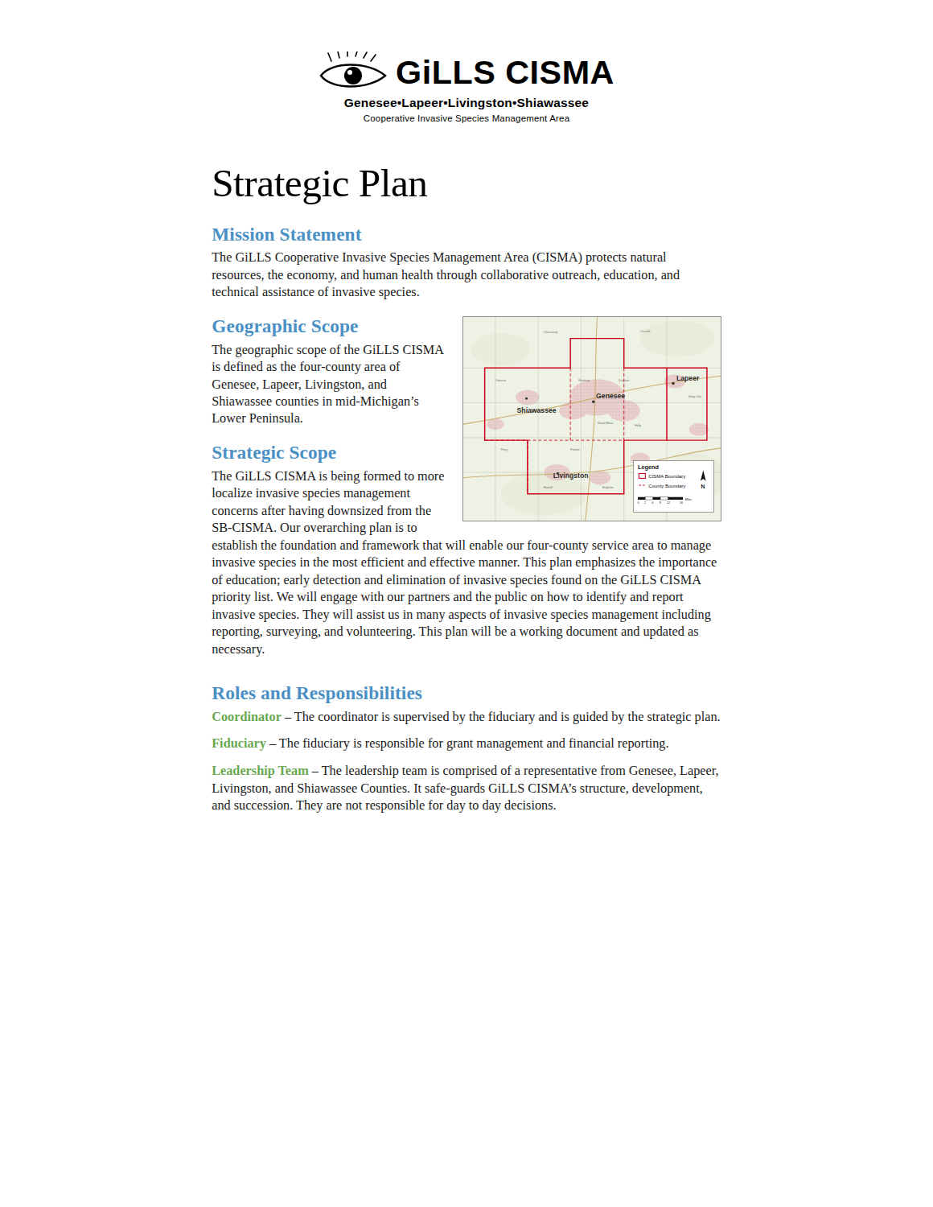GiLLS CISMA
Genesee•Lapeer•Livingston•Shiawassee
Cooperative Invasive Species Management Area
Strategic Plan
Mission Statement
The GiLLS Cooperative Invasive Species Management Area (CISMA) protects natural resources, the economy, and human health through collaborative outreach, education, and technical assistance of invasive species.
Genesee Lapeer Shiawassee Livingston Chesaning Otisville Owosso Flushing Davison Imlay City Grand Blanc Holly Perry Fenton Howell Brighton Hartland Milford Legend CISMA Boundary County Boundary 0 2 4 8 12 16 Miles N
Geographic Scope
The geographic scope of the GiLLS CISMA is defined as the four-county area of Genesee, Lapeer, Livingston, and Shiawassee counties in mid-Michigan’s Lower Peninsula.
Strategic Scope
The GiLLS CISMA is being formed to more localize invasive species management concerns after having downsized from the SB-CISMA. Our overarching plan is to establish the foundation and framework that will enable our four-county service area to manage invasive species in the most efficient and effective manner. This plan emphasizes the importance of education; early detection and elimination of invasive species found on the GiLLS CISMA priority list. We will engage with our partners and the public on how to identify and report invasive species. They will assist us in many aspects of invasive species management including reporting, surveying, and volunteering. This plan will be a working document and updated as necessary.
Roles and Responsibilities
Coordinator – The coordinator is supervised by the fiduciary and is guided by the strategic plan.
Fiduciary – The fiduciary is responsible for grant management and financial reporting.
Leadership Team – The leadership team is comprised of a representative from Genesee, Lapeer, Livingston, and Shiawassee Counties. It safe-guards GiLLS CISMA’s structure, development, and succession. They are not responsible for day to day decisions.